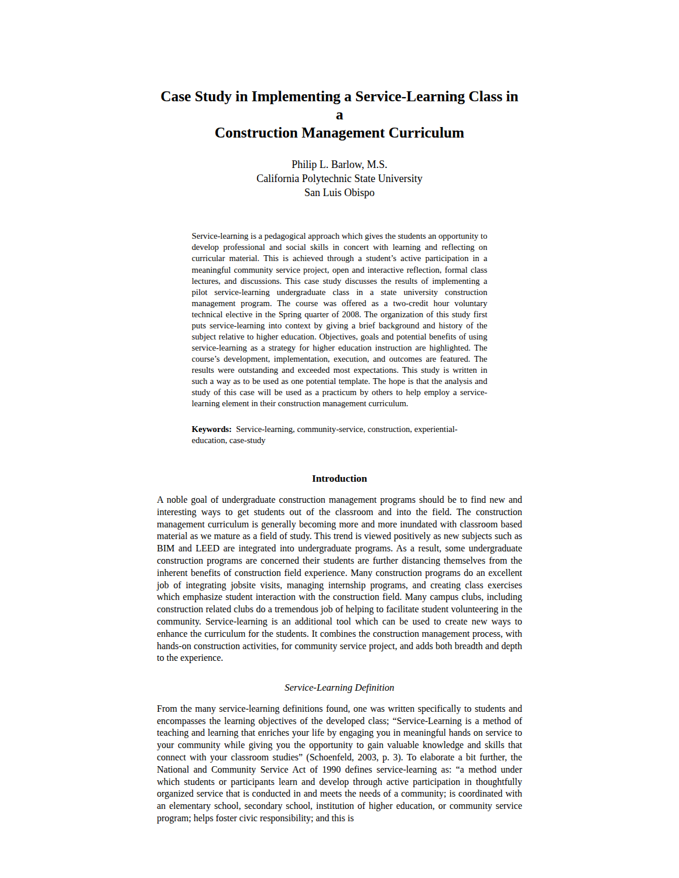Case Study in Implementing a Service-Learning Class in a
Construction Management Curriculum
Philip L. Barlow, M.S.
California Polytechnic State University
San Luis Obispo
Service-learning is a pedagogical approach which gives the students an opportunity to develop professional and social skills in concert with learning and reflecting on curricular material. This is achieved through a student’s active participation in a meaningful community service project, open and interactive reflection, formal class lectures, and discussions. This case study discusses the results of implementing a pilot service-learning undergraduate class in a state university construction management program. The course was offered as a two-credit hour voluntary technical elective in the Spring quarter of 2008. The organization of this study first puts service-learning into context by giving a brief background and history of the subject relative to higher education. Objectives, goals and potential benefits of using service-learning as a strategy for higher education instruction are highlighted. The course’s development, implementation, execution, and outcomes are featured. The results were outstanding and exceeded most expectations. This study is written in such a way as to be used as one potential template. The hope is that the analysis and study of this case will be used as a practicum by others to help employ a service-learning element in their construction management curriculum.
Keywords: Service-learning, community-service, construction, experiential-education, case-study
Introduction
A noble goal of undergraduate construction management programs should be to find new and interesting ways to get students out of the classroom and into the field. The construction management curriculum is generally becoming more and more inundated with classroom based material as we mature as a field of study. This trend is viewed positively as new subjects such as BIM and LEED are integrated into undergraduate programs. As a result, some undergraduate construction programs are concerned their students are further distancing themselves from the inherent benefits of construction field experience. Many construction programs do an excellent job of integrating jobsite visits, managing internship programs, and creating class exercises which emphasize student interaction with the construction field. Many campus clubs, including construction related clubs do a tremendous job of helping to facilitate student volunteering in the community. Service-learning is an additional tool which can be used to create new ways to enhance the curriculum for the students. It combines the construction management process, with hands-on construction activities, for community service project, and adds both breadth and depth to the experience.
Service-Learning Definition
From the many service-learning definitions found, one was written specifically to students and encompasses the learning objectives of the developed class; “Service-Learning is a method of teaching and learning that enriches your life by engaging you in meaningful hands on service to your community while giving you the opportunity to gain valuable knowledge and skills that connect with your classroom studies” (Schoenfeld, 2003, p. 3). To elaborate a bit further, the National and Community Service Act of 1990 defines service-learning as: “a method under which students or participants learn and develop through active participation in thoughtfully organized service that is conducted in and meets the needs of a community; is coordinated with an elementary school, secondary school, institution of higher education, or community service program; helps foster civic responsibility; and this is